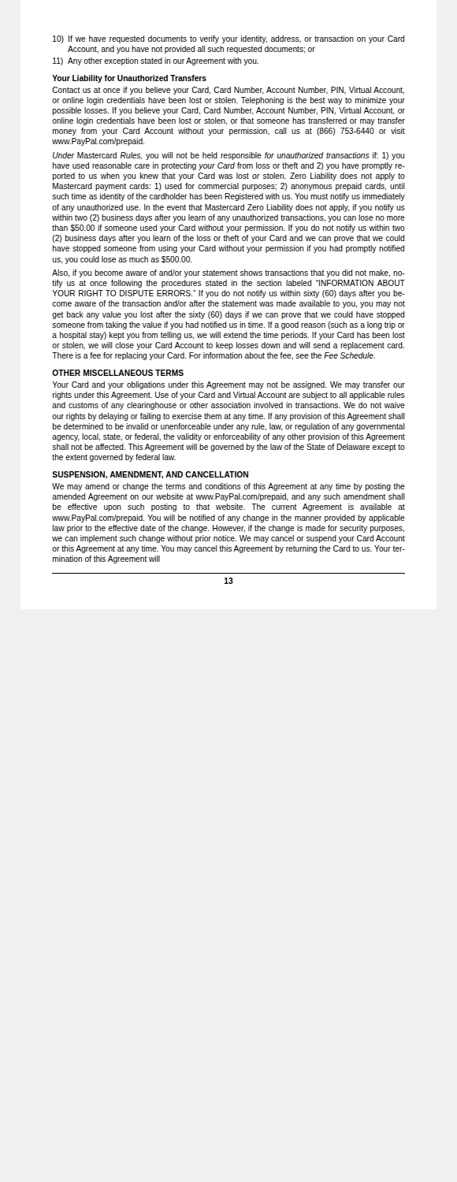10) If we have requested documents to verify your identity, address, or transaction on your Card Account, and you have not provided all such requested documents; or
11) Any other exception stated in our Agreement with you.
Your Liability for Unauthorized Transfers
Contact us at once if you believe your Card, Card Number, Account Number, PIN, Virtual Account, or online login credentials have been lost or stolen. Telephoning is the best way to minimize your possible losses. If you believe your Card, Card Number, Account Number, PIN, Virtual Account, or online login credentials have been lost or stolen, or that someone has transferred or may transfer money from your Card Account without your permission, call us at (866) 753-6440 or visit www.PayPal.com/prepaid.
Under Mastercard Rules, you will not be held responsible for unauthorized transactions if: 1) you have used reasonable care in protecting your Card from loss or theft and 2) you have promptly reported to us when you knew that your Card was lost or stolen. Zero Liability does not apply to Mastercard payment cards: 1) used for commercial purposes; 2) anonymous prepaid cards, until such time as identity of the cardholder has been Registered with us. You must notify us immediately of any unauthorized use. In the event that Mastercard Zero Liability does not apply, if you notify us within two (2) business days after you learn of any unauthorized transactions, you can lose no more than $50.00 if someone used your Card without your permission. If you do not notify us within two (2) business days after you learn of the loss or theft of your Card and we can prove that we could have stopped someone from using your Card without your permission if you had promptly notified us, you could lose as much as $500.00.
Also, if you become aware of and/or your statement shows transactions that you did not make, notify us at once following the procedures stated in the section labeled “INFORMATION ABOUT YOUR RIGHT TO DISPUTE ERRORS.” If you do not notify us within sixty (60) days after you become aware of the transaction and/or after the statement was made available to you, you may not get back any value you lost after the sixty (60) days if we can prove that we could have stopped someone from taking the value if you had notified us in time. If a good reason (such as a long trip or a hospital stay) kept you from telling us, we will extend the time periods. If your Card has been lost or stolen, we will close your Card Account to keep losses down and will send a replacement card. There is a fee for replacing your Card. For information about the fee, see the Fee Schedule.
Other Miscellaneous Terms
Your Card and your obligations under this Agreement may not be assigned. We may transfer our rights under this Agreement. Use of your Card and Virtual Account are subject to all applicable rules and customs of any clearinghouse or other association involved in transactions. We do not waive our rights by delaying or failing to exercise them at any time. If any provision of this Agreement shall be determined to be invalid or unenforceable under any rule, law, or regulation of any governmental agency, local, state, or federal, the validity or enforceability of any other provision of this Agreement shall not be affected. This Agreement will be governed by the law of the State of Delaware except to the extent governed by federal law.
Suspension, Amendment, and Cancellation
We may amend or change the terms and conditions of this Agreement at any time by posting the amended Agreement on our website at www.PayPal.com/prepaid, and any such amendment shall be effective upon such posting to that website. The current Agreement is available at www.PayPal.com/prepaid. You will be notified of any change in the manner provided by applicable law prior to the effective date of the change. However, if the change is made for security purposes, we can implement such change without prior notice. We may cancel or suspend your Card Account or this Agreement at any time. You may cancel this Agreement by returning the Card to us. Your termination of this Agreement will
13